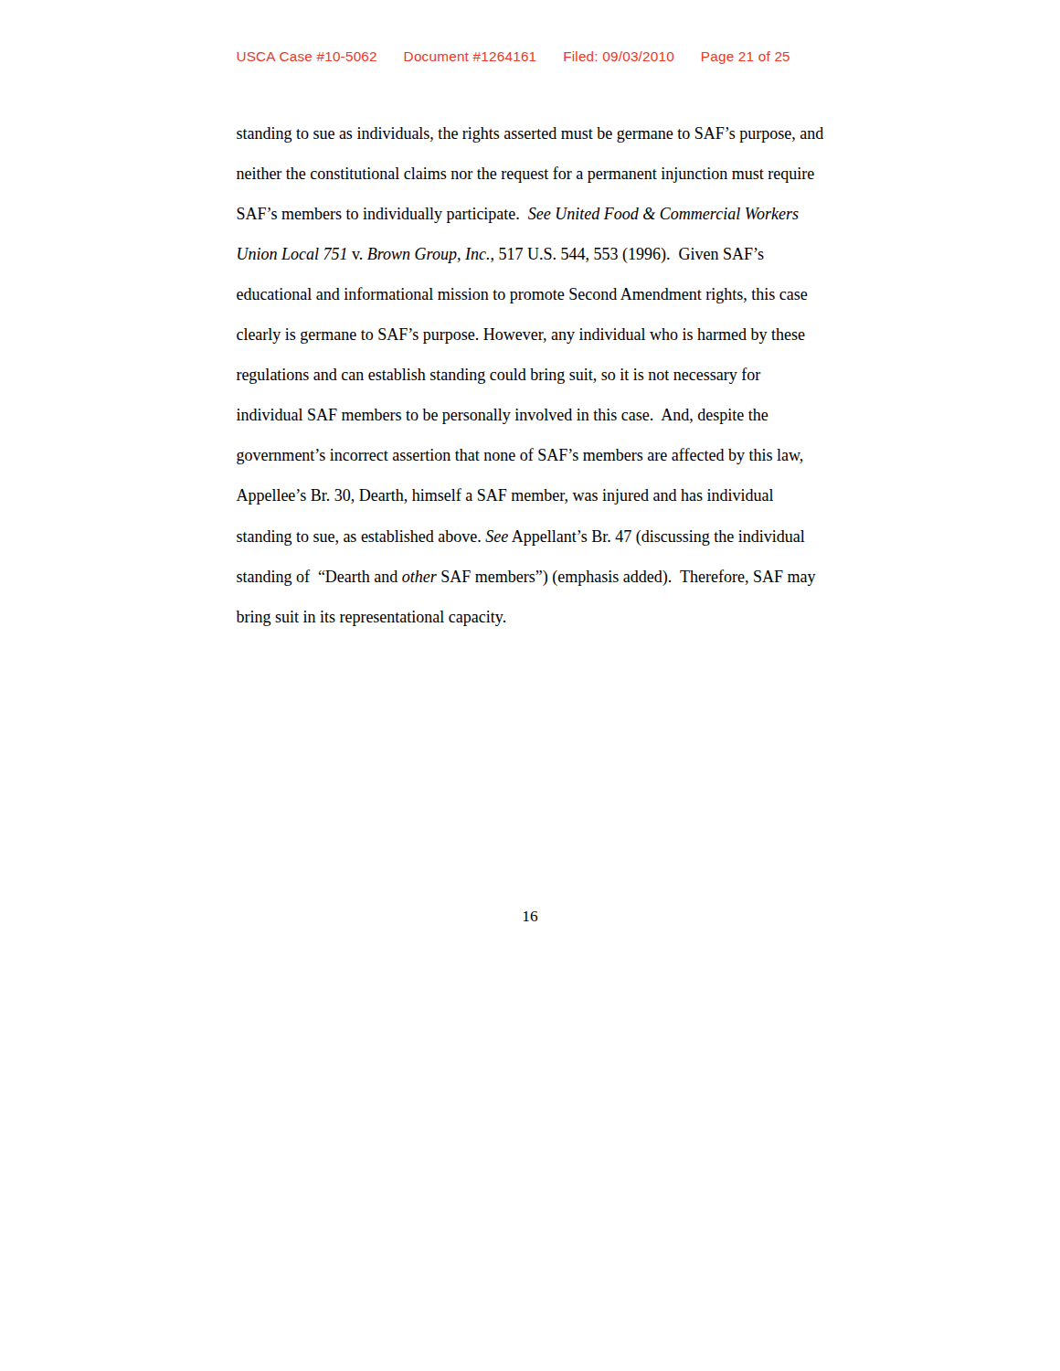USCA Case #10-5062 Document #1264161 Filed: 09/03/2010 Page 21 of 25
standing to sue as individuals, the rights asserted must be germane to SAF’s purpose, and neither the constitutional claims nor the request for a permanent injunction must require SAF’s members to individually participate. See United Food & Commercial Workers Union Local 751 v. Brown Group, Inc., 517 U.S. 544, 553 (1996). Given SAF’s educational and informational mission to promote Second Amendment rights, this case clearly is germane to SAF’s purpose. However, any individual who is harmed by these regulations and can establish standing could bring suit, so it is not necessary for individual SAF members to be personally involved in this case. And, despite the government’s incorrect assertion that none of SAF’s members are affected by this law, Appellee’s Br. 30, Dearth, himself a SAF member, was injured and has individual standing to sue, as established above. See Appellant’s Br. 47 (discussing the individual standing of “Dearth and other SAF members”) (emphasis added). Therefore, SAF may bring suit in its representational capacity.
16